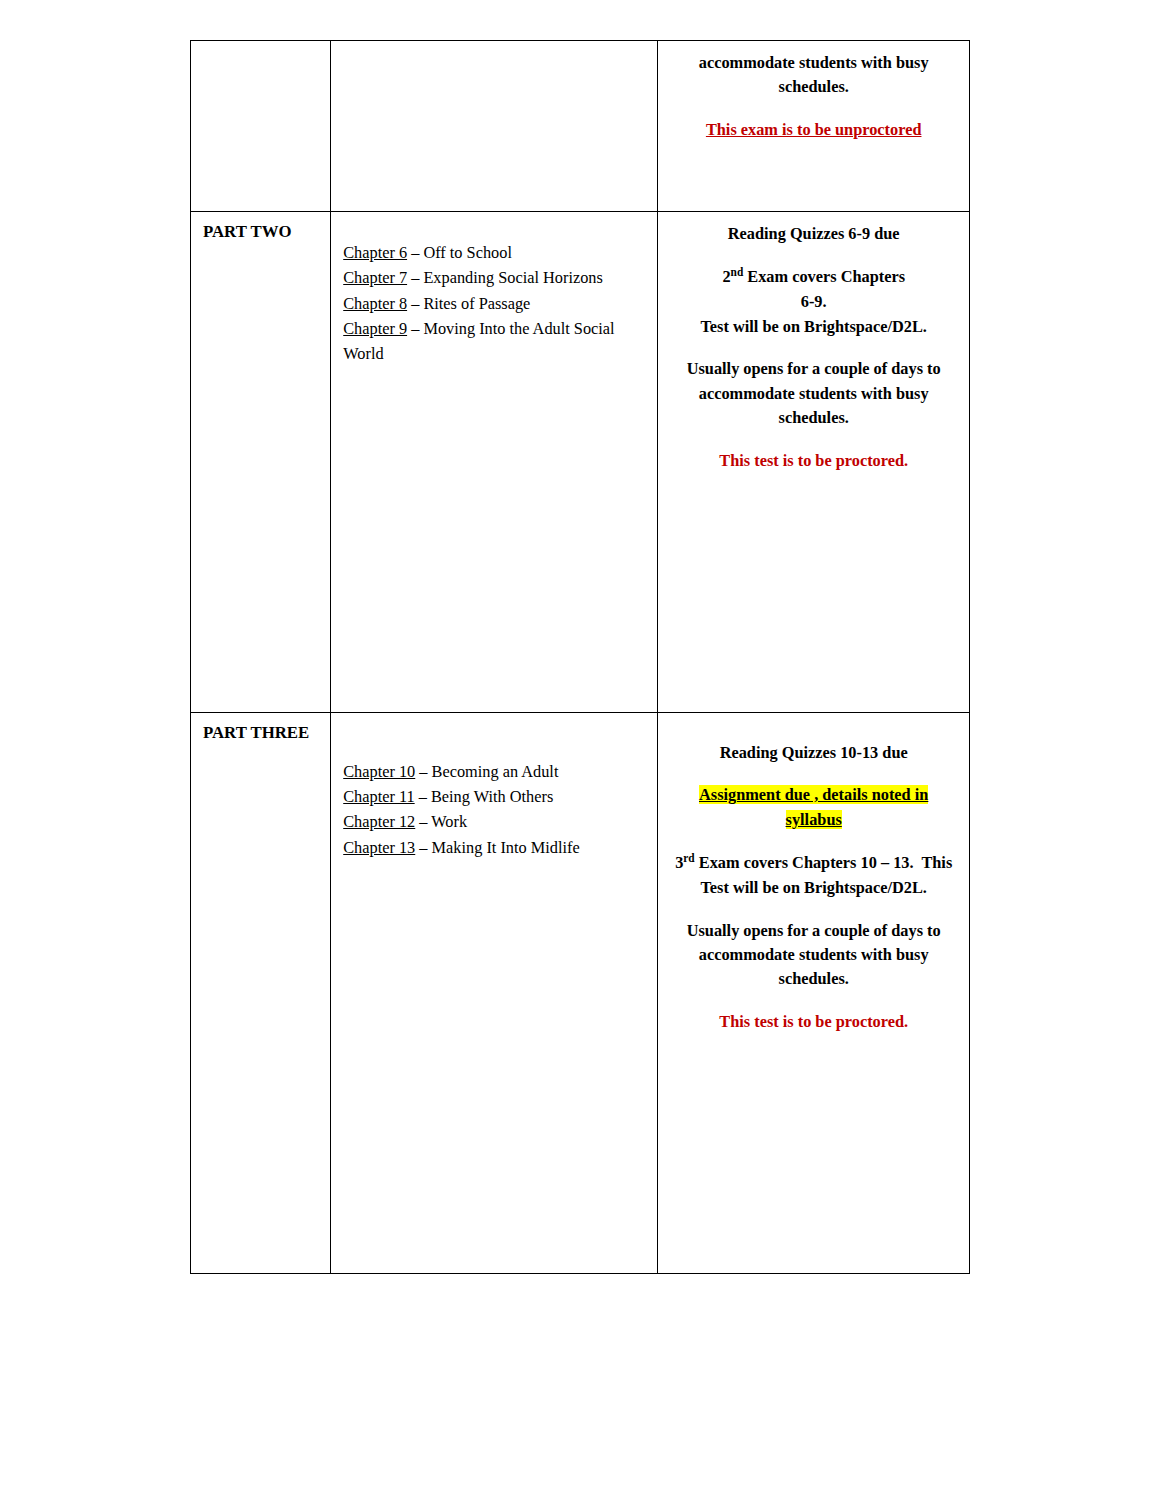| | | accommodate students with busy schedules. This exam is to be unproctored |
| PART TWO | Chapter 6 – Off to School Chapter 7 – Expanding Social Horizons Chapter 8 – Rites of Passage Chapter 9 – Moving Into the Adult Social World | Reading Quizzes 6-9 due 2 nd Exam covers Chapters 6-9. Test will be on Brightspace/D2L. Usually opens for a couple of days to accommodate students with busy schedules. This test is to be proctored. |
| PART THREE | Chapter 10 – Becoming an Adult Chapter 11 – Being With Others Chapter 12 – Work Chapter 13 – Making It Into Midlife | Reading Quizzes 10-13 due Assignment due , details noted in syllabus 3 rd Exam covers Chapters 10 – 13. This Test will be on Brightspace/D2L. Usually opens for a couple of days to accommodate students with busy schedules. This test is to be proctored. |